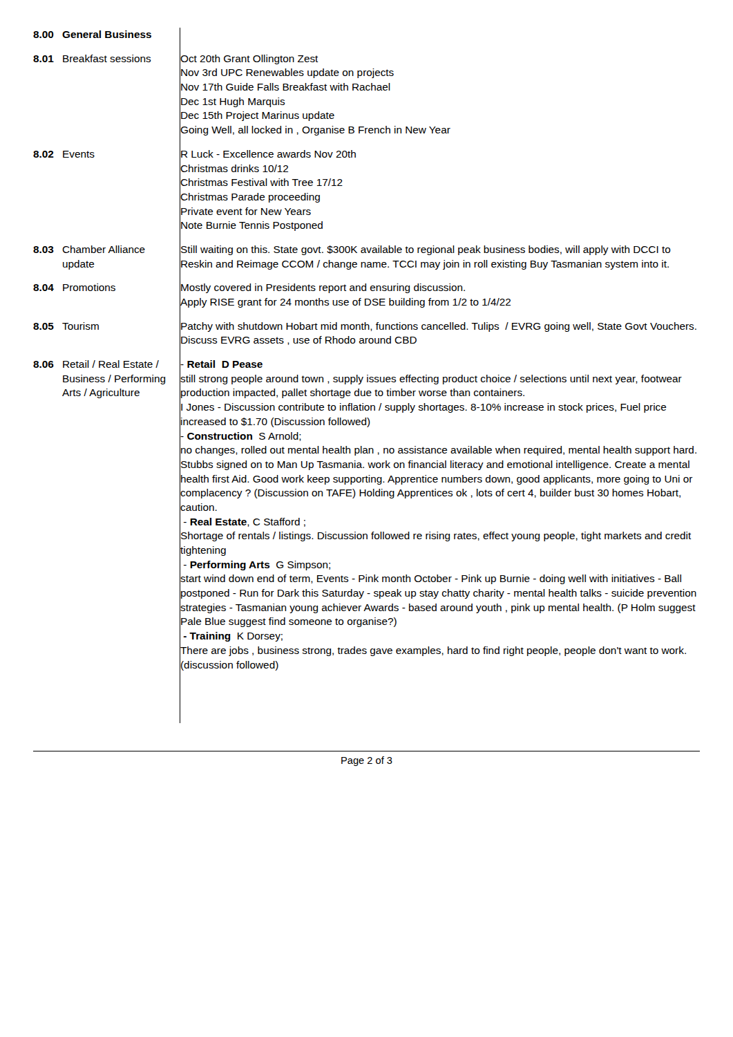| 8.00 | General Business | |
| 8.01 | Breakfast sessions | Oct 20th Grant Ollington Zest Nov 3rd UPC Renewables update on projects Nov 17th Guide Falls Breakfast with Rachael Dec 1st Hugh Marquis Dec 15th Project Marinus update Going Well, all locked in , Organise B French in New Year |
| 8.02 | Events | R Luck - Excellence awards Nov 20th Christmas drinks 10/12 Christmas Festival with Tree 17/12 Christmas Parade proceeding Private event for New Years Note Burnie Tennis Postponed |
| 8.03 | Chamber Alliance update | Still waiting on this. State govt. $300K available to regional peak business bodies, will apply with DCCI to Reskin and Reimage CCOM / change name. TCCI may join in roll existing Buy Tasmanian system into it. |
| 8.04 | Promotions | Mostly covered in Presidents report and ensuring discussion. Apply RISE grant for 24 months use of DSE building from 1/2 to 1/4/22 |
| 8.05 | Tourism | Patchy with shutdown Hobart mid month, functions cancelled. Tulips / EVRG going well, State Govt Vouchers. Discuss EVRG assets , use of Rhodo around CBD |
| 8.06 | Retail / Real Estate / Business / Performing Arts / Agriculture | - Retail D Pease still strong people around town , supply issues effecting product choice / selections until next year, footwear production impacted, pallet shortage due to timber worse than containers. I Jones - Discussion contribute to inflation / supply shortages. 8-10% increase in stock prices, Fuel price increased to $1.70 (Discussion followed) - Construction S Arnold; no changes, rolled out mental health plan , no assistance available when required, mental health support hard. Stubbs signed on to Man Up Tasmania. work on financial literacy and emotional intelligence. Create a mental health first Aid. Good work keep supporting. Apprentice numbers down, good applicants, more going to Uni or complacency ? (Discussion on TAFE) Holding Apprentices ok , lots of cert 4, builder bust 30 homes Hobart, caution. - Real Estate , C Stafford ; Shortage of rentals / listings. Discussion followed re rising rates, effect young people, tight markets and credit tightening - Performing Arts G Simpson; start wind down end of term, Events - Pink month October - Pink up Burnie - doing well with initiatives - Ball postponed - Run for Dark this Saturday - speak up stay chatty charity - mental health talks - suicide prevention strategies - Tasmanian young achiever Awards - based around youth , pink up mental health. (P Holm suggest Pale Blue suggest find someone to organise?) - Training K Dorsey; There are jobs , business strong, trades gave examples, hard to find right people, people don't want to work. (discussion followed) |
Page 2 of 3